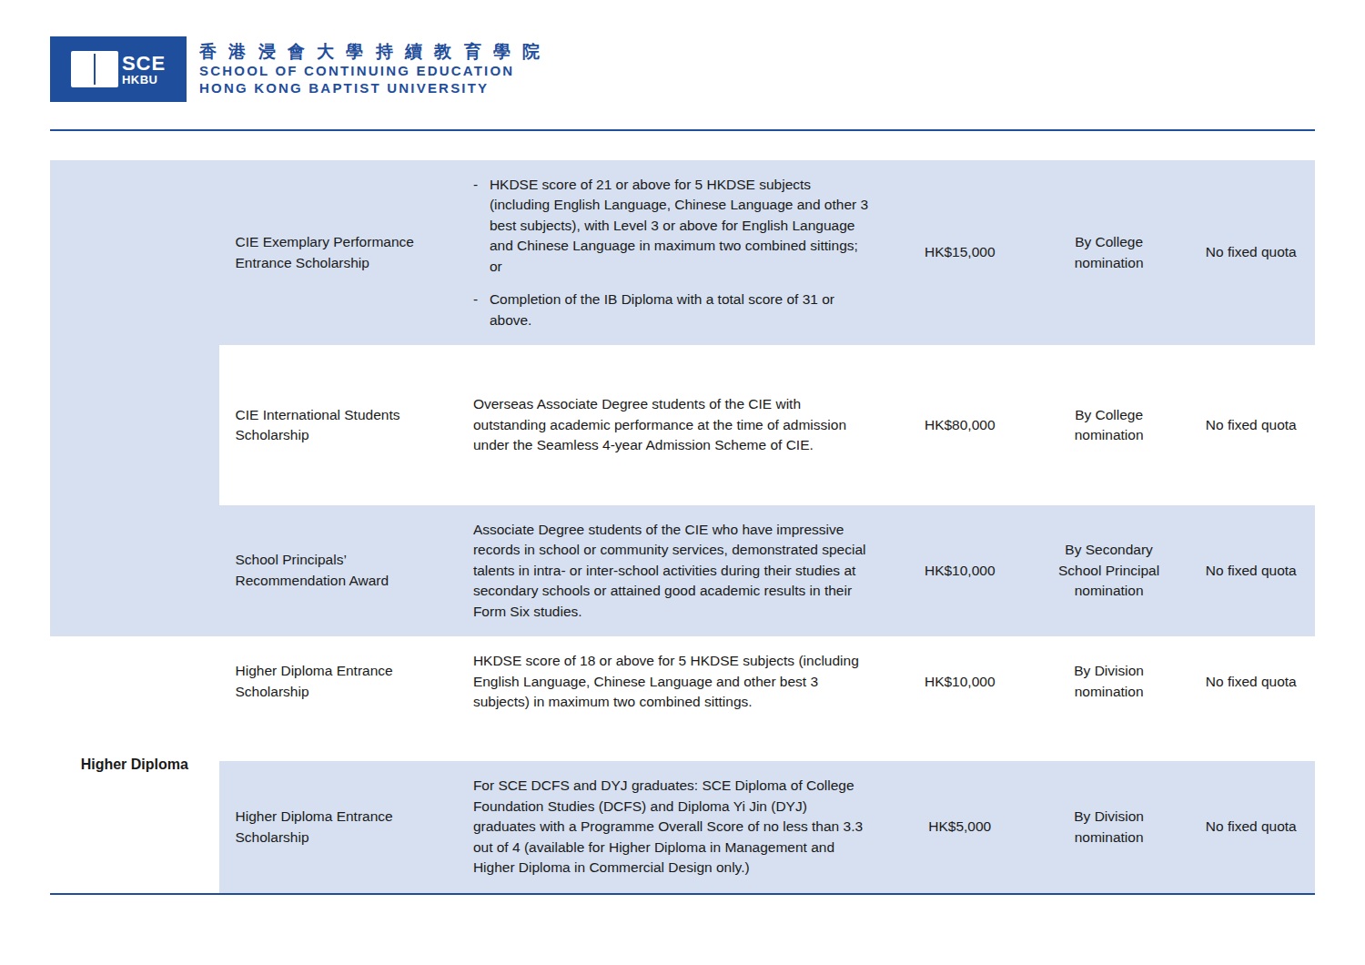SCEHKBU
香 港 浸 會 大 學 持 續 教 育 學 院
SCHOOL OF CONTINUING EDUCATION
HONG KONG BAPTIST UNIVERSITY
| | CIE Exemplary Performance Entrance Scholarship | HKDSE score of 21 or above for 5 HKDSE subjects (including English Language, Chinese Language and other 3 best subjects), with Level 3 or above for English Language and Chinese Language in maximum two combined sittings; or Completion of the IB Diploma with a total score of 31 or above. | HK$15,000 | By College nomination | No fixed quota |
| CIE International Students Scholarship | Overseas Associate Degree students of the CIE with outstanding academic performance at the time of admission under the Seamless 4-year Admission Scheme of CIE. | HK$80,000 | By College nomination | No fixed quota |
| School Principals’ Recommendation Award | Associate Degree students of the CIE who have impressive records in school or community services, demonstrated special talents in intra- or inter-school activities during their studies at secondary schools or attained good academic results in their Form Six studies. | HK$10,000 | By Secondary School Principal nomination | No fixed quota |
| Higher Diploma | Higher Diploma Entrance Scholarship | HKDSE score of 18 or above for 5 HKDSE subjects (including English Language, Chinese Language and other best 3 subjects) in maximum two combined sittings. | HK$10,000 | By Division nomination | No fixed quota |
| Higher Diploma Entrance Scholarship | For SCE DCFS and DYJ graduates: SCE Diploma of College Foundation Studies (DCFS) and Diploma Yi Jin (DYJ) graduates with a Programme Overall Score of no less than 3.3 out of 4 (available for Higher Diploma in Management and Higher Diploma in Commercial Design only.) | HK$5,000 | By Division nomination | No fixed quota |